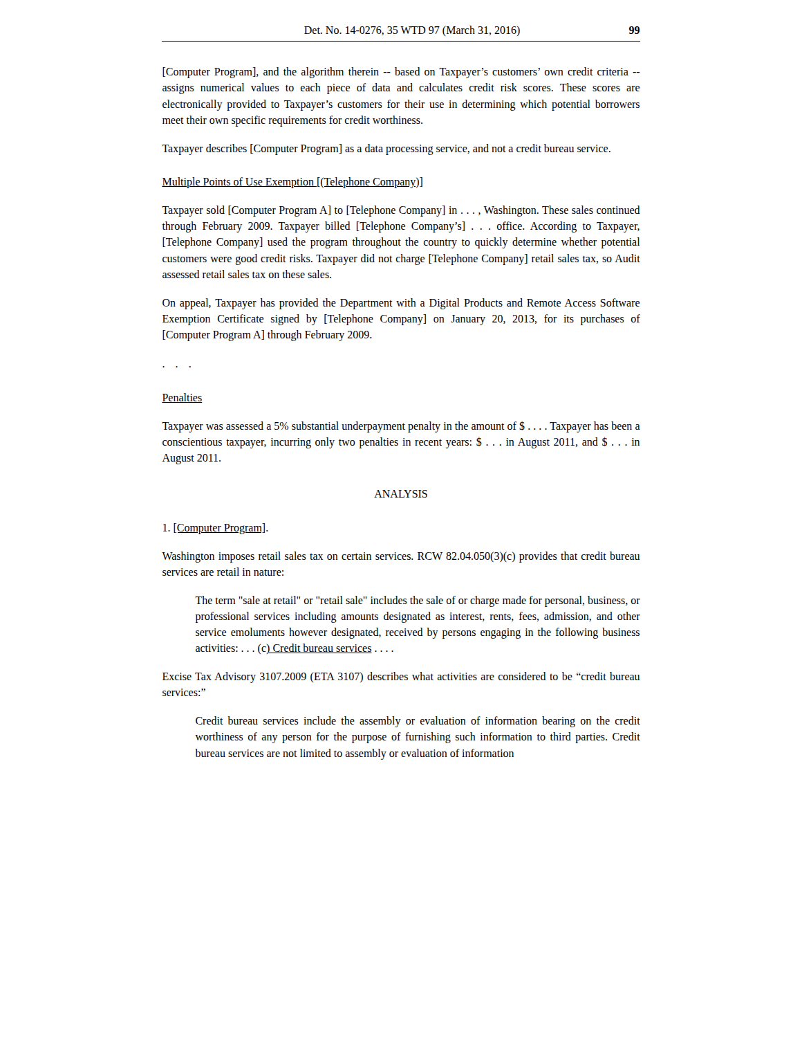Det. No. 14-0276, 35 WTD 97 (March 31, 2016) 99
[Computer Program], and the algorithm therein -- based on Taxpayer’s customers’ own credit criteria -- assigns numerical values to each piece of data and calculates credit risk scores. These scores are electronically provided to Taxpayer’s customers for their use in determining which potential borrowers meet their own specific requirements for credit worthiness.
Taxpayer describes [Computer Program] as a data processing service, and not a credit bureau service.
Multiple Points of Use Exemption [(Telephone Company)]
Taxpayer sold [Computer Program A] to [Telephone Company] in . . . , Washington. These sales continued through February 2009. Taxpayer billed [Telephone Company’s] . . . office. According to Taxpayer, [Telephone Company] used the program throughout the country to quickly determine whether potential customers were good credit risks. Taxpayer did not charge [Telephone Company] retail sales tax, so Audit assessed retail sales tax on these sales.
On appeal, Taxpayer has provided the Department with a Digital Products and Remote Access Software Exemption Certificate signed by [Telephone Company] on January 20, 2013, for its purchases of [Computer Program A] through February 2009.
. . .
Penalties
Taxpayer was assessed a 5% substantial underpayment penalty in the amount of $ . . . . Taxpayer has been a conscientious taxpayer, incurring only two penalties in recent years: $ . . . in August 2011, and $ . . . in August 2011.
ANALYSIS
1. [Computer Program].
Washington imposes retail sales tax on certain services. RCW 82.04.050(3)(c) provides that credit bureau services are retail in nature:
The term "sale at retail" or "retail sale" includes the sale of or charge made for personal, business, or professional services including amounts designated as interest, rents, fees, admission, and other service emoluments however designated, received by persons engaging in the following business activities: . . . (c) Credit bureau services . . . .
Excise Tax Advisory 3107.2009 (ETA 3107) describes what activities are considered to be “credit bureau services:”
Credit bureau services include the assembly or evaluation of information bearing on the credit worthiness of any person for the purpose of furnishing such information to third parties. Credit bureau services are not limited to assembly or evaluation of information